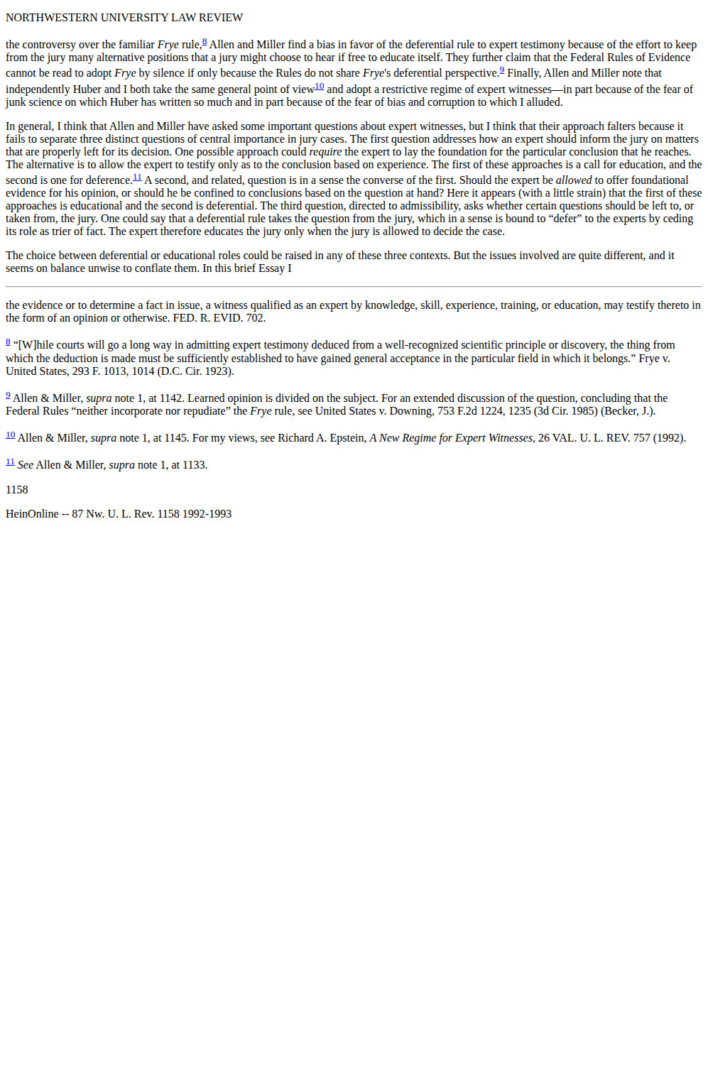NORTHWESTERN UNIVERSITY LAW REVIEW
the controversy over the familiar Frye rule,8 Allen and Miller find a bias in favor of the deferential rule to expert testimony because of the effort to keep from the jury many alternative positions that a jury might choose to hear if free to educate itself. They further claim that the Federal Rules of Evidence cannot be read to adopt Frye by silence if only because the Rules do not share Frye's deferential perspective.9 Finally, Allen and Miller note that independently Huber and I both take the same general point of view10 and adopt a restrictive regime of expert witnesses—in part because of the fear of junk science on which Huber has written so much and in part because of the fear of bias and corruption to which I alluded.
In general, I think that Allen and Miller have asked some important questions about expert witnesses, but I think that their approach falters because it fails to separate three distinct questions of central importance in jury cases. The first question addresses how an expert should inform the jury on matters that are properly left for its decision. One possible approach could require the expert to lay the foundation for the particular conclusion that he reaches. The alternative is to allow the expert to testify only as to the conclusion based on experience. The first of these approaches is a call for education, and the second is one for deference.11 A second, and related, question is in a sense the converse of the first. Should the expert be allowed to offer foundational evidence for his opinion, or should he be confined to conclusions based on the question at hand? Here it appears (with a little strain) that the first of these approaches is educational and the second is deferential. The third question, directed to admissibility, asks whether certain questions should be left to, or taken from, the jury. One could say that a deferential rule takes the question from the jury, which in a sense is bound to “defer” to the experts by ceding its role as trier of fact. The expert therefore educates the jury only when the jury is allowed to decide the case.
The choice between deferential or educational roles could be raised in any of these three contexts. But the issues involved are quite different, and it seems on balance unwise to conflate them. In this brief Essay I
the evidence or to determine a fact in issue, a witness qualified as an expert by knowledge, skill, experience, training, or education, may testify thereto in the form of an opinion or otherwise. FED. R. EVID. 702.
8 “[W]hile courts will go a long way in admitting expert testimony deduced from a well-recognized scientific principle or discovery, the thing from which the deduction is made must be sufficiently established to have gained general acceptance in the particular field in which it belongs.” Frye v. United States, 293 F. 1013, 1014 (D.C. Cir. 1923).
9 Allen & Miller, supra note 1, at 1142. Learned opinion is divided on the subject. For an extended discussion of the question, concluding that the Federal Rules “neither incorporate nor repudiate” the Frye rule, see United States v. Downing, 753 F.2d 1224, 1235 (3d Cir. 1985) (Becker, J.).
10 Allen & Miller, supra note 1, at 1145. For my views, see Richard A. Epstein, A New Regime for Expert Witnesses, 26 VAL. U. L. REV. 757 (1992).
11 See Allen & Miller, supra note 1, at 1133.
1158
HeinOnline -- 87 Nw. U. L. Rev. 1158 1992-1993